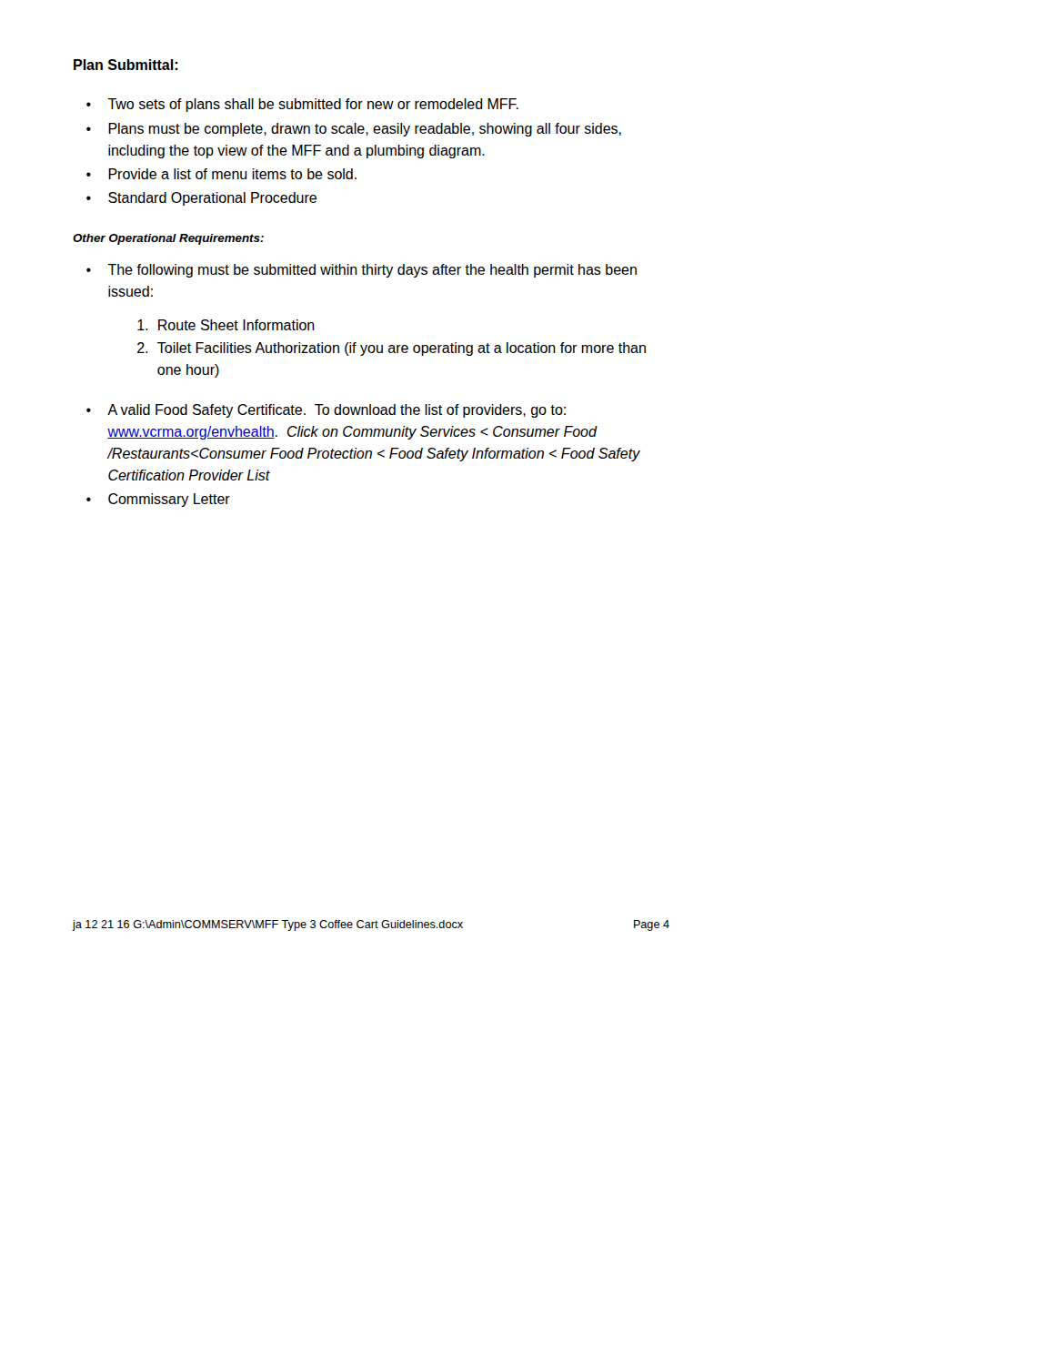Plan Submittal:
Two sets of plans shall be submitted for new or remodeled MFF.
Plans must be complete, drawn to scale, easily readable, showing all four sides, including the top view of the MFF and a plumbing diagram.
Provide a list of menu items to be sold.
Standard Operational Procedure
Other Operational Requirements:
The following must be submitted within thirty days after the health permit has been issued:
Route Sheet Information
Toilet Facilities Authorization (if you are operating at a location for more than one hour)
A valid Food Safety Certificate. To download the list of providers, go to: www.vcrma.org/envhealth. Click on Community Services < Consumer Food /Restaurants<Consumer Food Protection < Food Safety Information < Food Safety Certification Provider List
Commissary Letter
ja 12 21 16 G:\Admin\COMMSERV\MFF Type 3 Coffee Cart Guidelines.docx Page 4